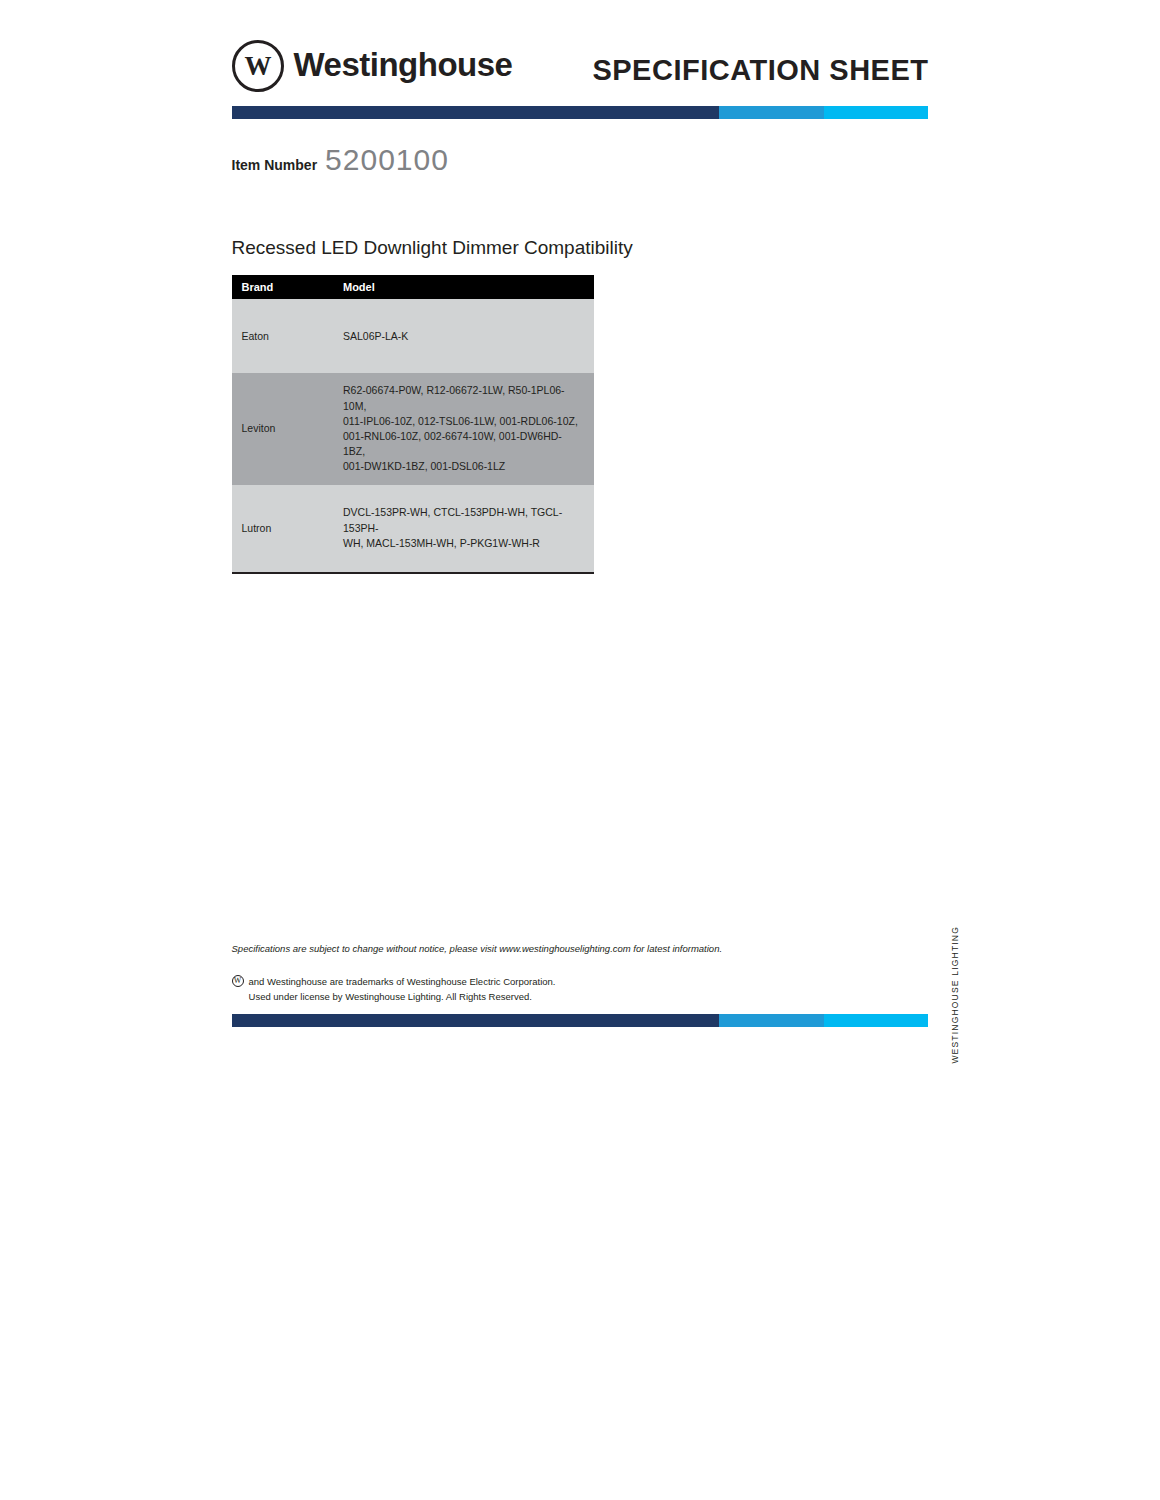W
Westinghouse
Specification Sheet
Item Number 5200100
Recessed LED Downlight Dimmer Compatibility
| Brand | Model |
| --- | --- |
| Eaton | SAL06P-LA-K |
| Leviton | R62-06674-P0W, R12-06672-1LW, R50-1PL06-10M, 011-IPL06-10Z, 012-TSL06-1LW, 001-RDL06-10Z, 001-RNL06-10Z, 002-6674-10W, 001-DW6HD-1BZ, 001-DW1KD-1BZ, 001-DSL06-1LZ |
| Lutron | DVCL-153PR-WH, CTCL-153PDH-WH, TGCL-153PH- WH, MACL-153MH-WH, P-PKG1W-WH-R |
Specifications are subject to change without notice, please visit www.westinghouselighting.com for latest information.
W and Westinghouse are trademarks of Westinghouse Electric Corporation.
Used under license by Westinghouse Lighting. All Rights Reserved.
WESTINGHOUSE LIGHTING